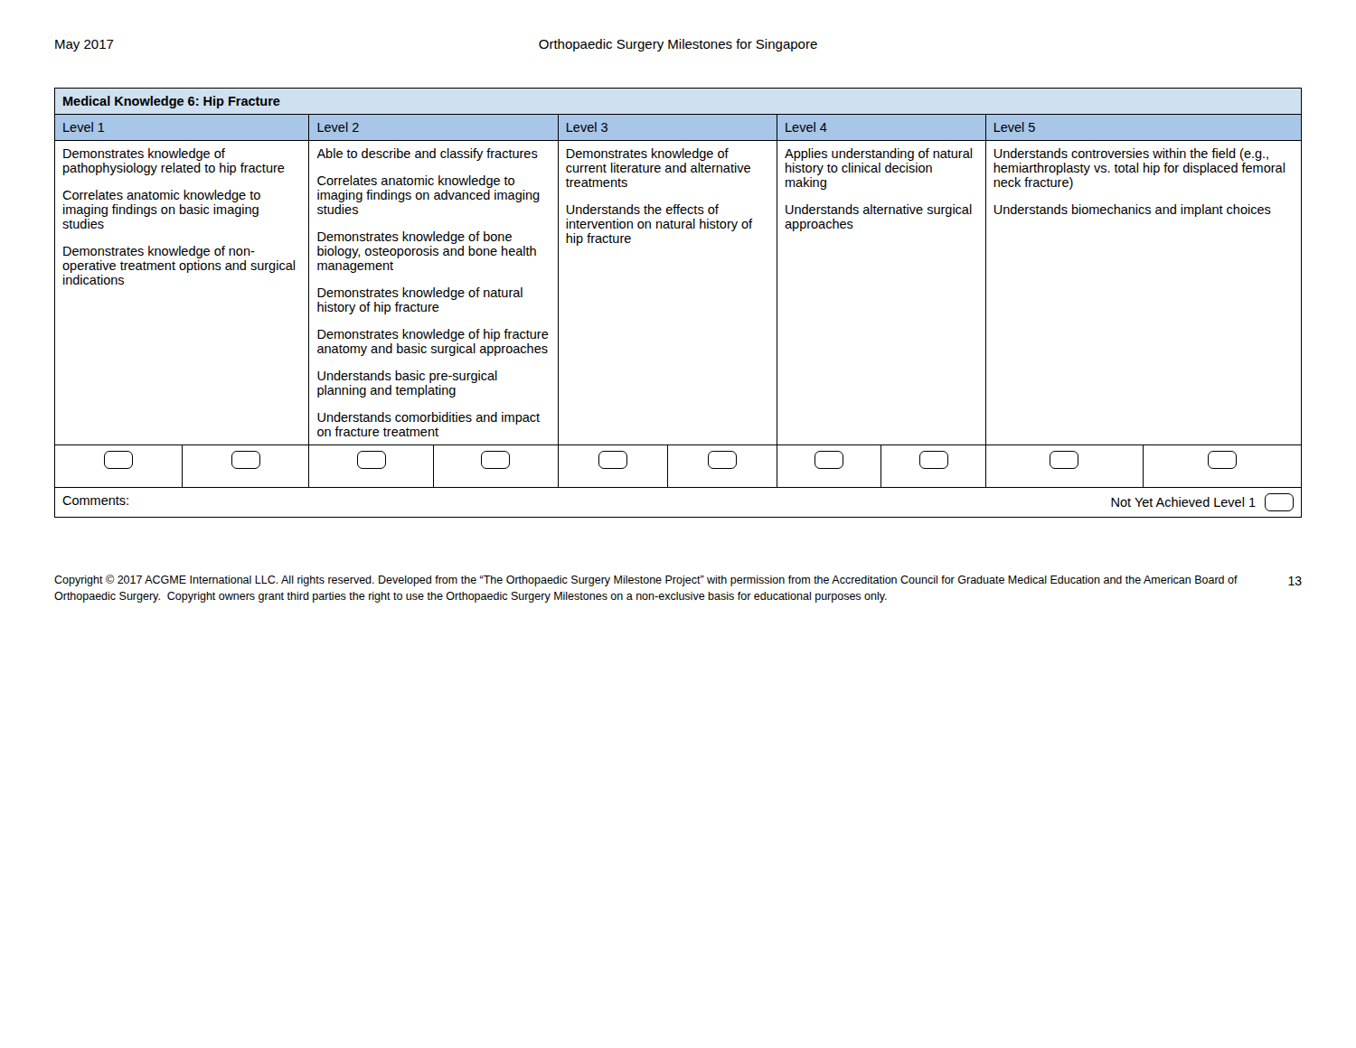May 2017
Orthopaedic Surgery Milestones for Singapore
| Medical Knowledge 6: Hip Fracture |
| Level 1 | Level 2 | Level 3 | Level 4 | Level 5 |
| Demonstrates knowledge of pathophysiology related to hip fracture Correlates anatomic knowledge to imaging findings on basic imaging studies Demonstrates knowledge of non-operative treatment options and surgical indications | Able to describe and classify fractures Correlates anatomic knowledge to imaging findings on advanced imaging studies Demonstrates knowledge of bone biology, osteoporosis and bone health management Demonstrates knowledge of natural history of hip fracture Demonstrates knowledge of hip fracture anatomy and basic surgical approaches Understands basic pre-surgical planning and templating Understands comorbidities and impact on fracture treatment | Demonstrates knowledge of current literature and alternative treatments Understands the effects of intervention on natural history of hip fracture | Applies understanding of natural history to clinical decision making Understands alternative surgical approaches | Understands controversies within the field (e.g., hemiarthroplasty vs. total hip for displaced femoral neck fracture) Understands biomechanics and implant choices |
| Comments: Not Yet Achieved Level 1 |
13 Copyright © 2017 ACGME International LLC. All rights reserved. Developed from the “The Orthopaedic Surgery Milestone Project” with permission from the Accreditation Council for Graduate Medical Education and the American Board of Orthopaedic Surgery. Copyright owners grant third parties the right to use the Orthopaedic Surgery Milestones on a non-exclusive basis for educational purposes only.